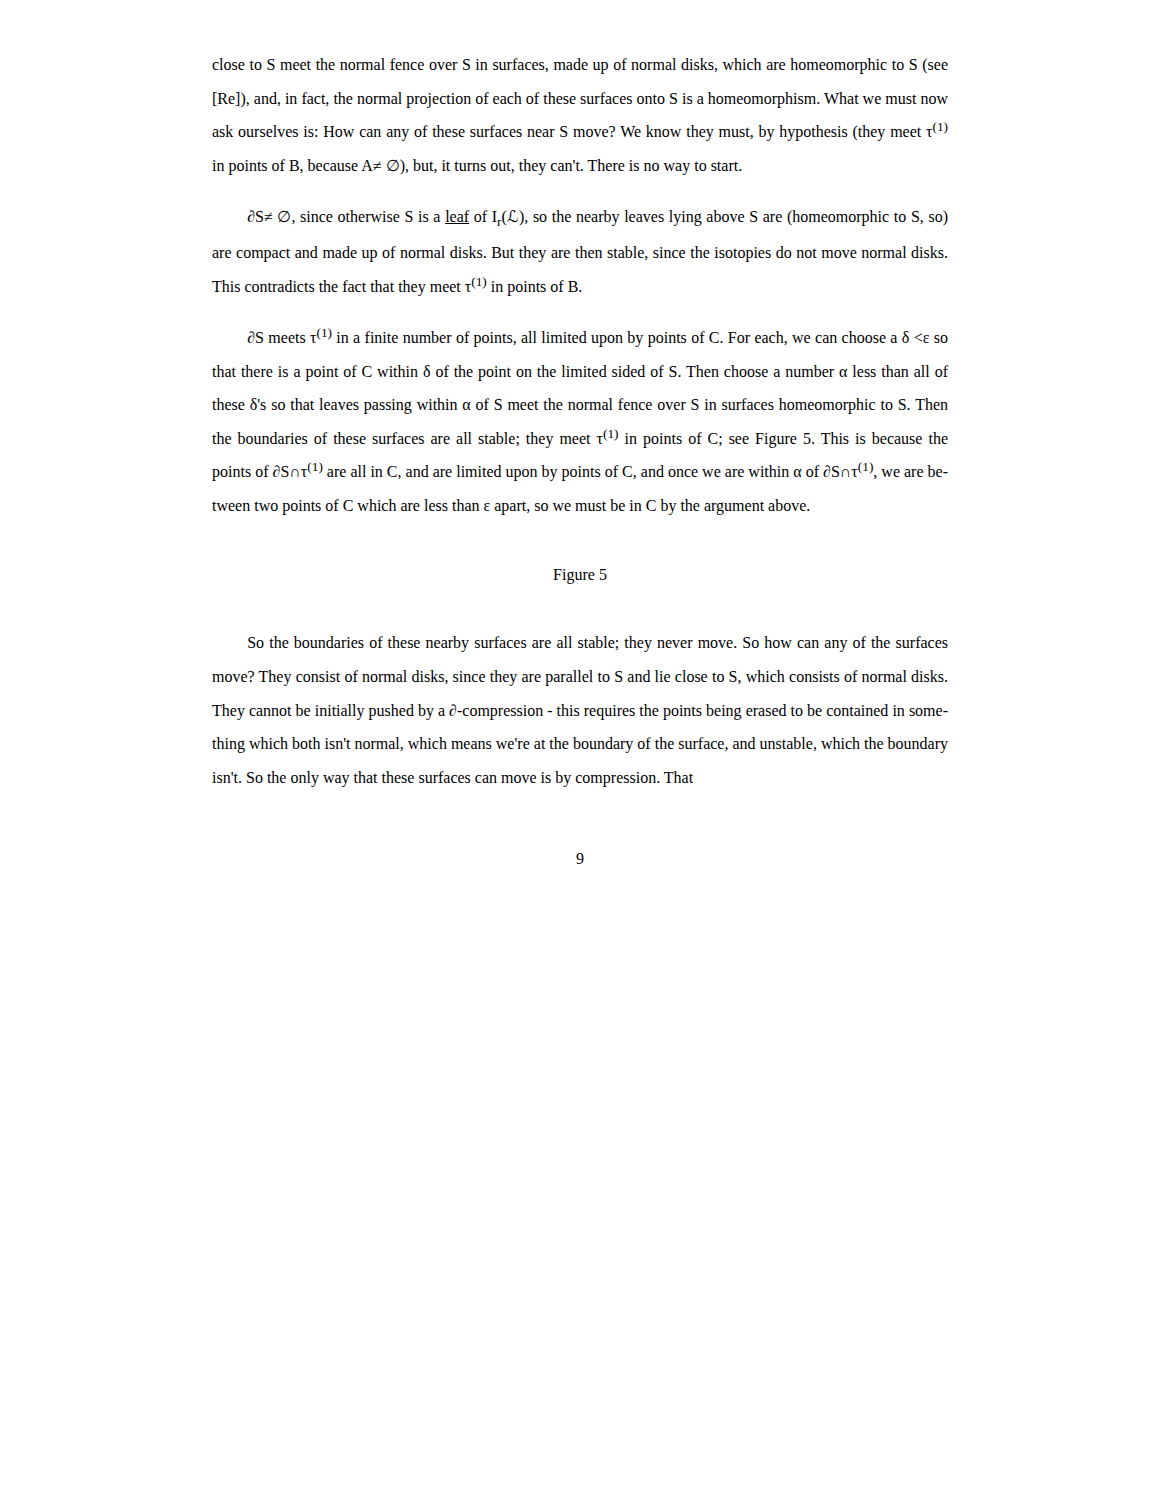close to S meet the normal fence over S in surfaces, made up of normal disks, which are homeomorphic to S (see [Re]), and, in fact, the normal projection of each of these surfaces onto S is a homeomorphism. What we must now ask ourselves is: How can any of these surfaces near S move? We know they must, by hypothesis (they meet τ(1) in points of B, because A≠ ∅), but, it turns out, they can't. There is no way to start.
∂S≠ ∅, since otherwise S is a leaf of Ir(ℒ), so the nearby leaves lying above S are (homeomorphic to S, so) are compact and made up of normal disks. But they are then stable, since the isotopies do not move normal disks. This contradicts the fact that they meet τ(1) in points of B.
∂S meets τ(1) in a finite number of points, all limited upon by points of C. For each, we can choose a δ <ε so that there is a point of C within δ of the point on the limited sided of S. Then choose a number α less than all of these δ's so that leaves passing within α of S meet the normal fence over S in surfaces homeomorphic to S. Then the boundaries of these surfaces are all stable; they meet τ(1) in points of C; see Figure 5. This is because the points of ∂S∩τ(1) are all in C, and are limited upon by points of C, and once we are within α of ∂S∩τ(1), we are between two points of C which are less than ε apart, so we must be in C by the argument above.
Figure 5
So the boundaries of these nearby surfaces are all stable; they never move. So how can any of the surfaces move? They consist of normal disks, since they are parallel to S and lie close to S, which consists of normal disks. They cannot be initially pushed by a ∂-compression - this requires the points being erased to be contained in something which both isn't normal, which means we're at the boundary of the surface, and unstable, which the boundary isn't. So the only way that these surfaces can move is by compression. That
9